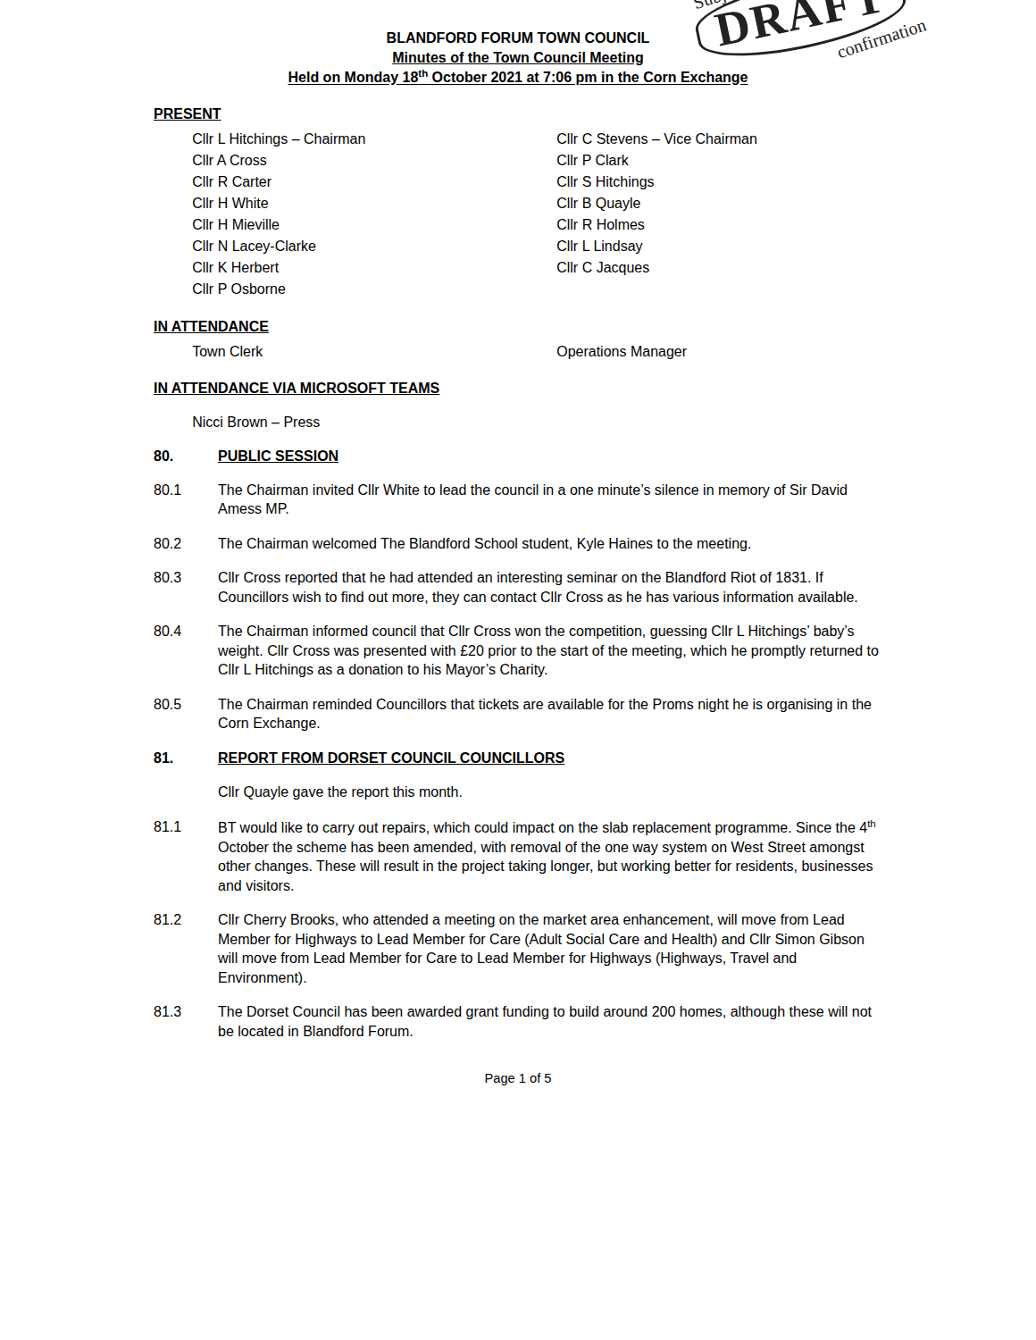Subject to DRAFT confirmation
BLANDFORD FORUM TOWN COUNCIL Minutes of the Town Council Meeting Held on Monday 18th October 2021 at 7:06 pm in the Corn Exchange
PRESENT
Cllr L Hitchings – Chairman
Cllr A Cross
Cllr R Carter
Cllr H White
Cllr H Mieville
Cllr N Lacey-Clarke
Cllr K Herbert
Cllr P Osborne
Cllr C Stevens – Vice Chairman
Cllr P Clark
Cllr S Hitchings
Cllr B Quayle
Cllr R Holmes
Cllr L Lindsay
Cllr C Jacques
IN ATTENDANCE
Town Clerk
Operations Manager
IN ATTENDANCE VIA MICROSOFT TEAMS
Nicci Brown – Press
80.
PUBLIC SESSION
80.1
The Chairman invited Cllr White to lead the council in a one minute’s silence in memory of Sir David Amess MP.
80.2
The Chairman welcomed The Blandford School student, Kyle Haines to the meeting.
80.3
Cllr Cross reported that he had attended an interesting seminar on the Blandford Riot of 1831. If Councillors wish to find out more, they can contact Cllr Cross as he has various information available.
80.4
The Chairman informed council that Cllr Cross won the competition, guessing Cllr L Hitchings’ baby’s weight. Cllr Cross was presented with £20 prior to the start of the meeting, which he promptly returned to Cllr L Hitchings as a donation to his Mayor’s Charity.
80.5
The Chairman reminded Councillors that tickets are available for the Proms night he is organising in the Corn Exchange.
81.
REPORT FROM DORSET COUNCIL COUNCILLORS
Cllr Quayle gave the report this month.
81.1
BT would like to carry out repairs, which could impact on the slab replacement programme. Since the 4th October the scheme has been amended, with removal of the one way system on West Street amongst other changes. These will result in the project taking longer, but working better for residents, businesses and visitors.
81.2
Cllr Cherry Brooks, who attended a meeting on the market area enhancement, will move from Lead Member for Highways to Lead Member for Care (Adult Social Care and Health) and Cllr Simon Gibson will move from Lead Member for Care to Lead Member for Highways (Highways, Travel and Environment).
81.3
The Dorset Council has been awarded grant funding to build around 200 homes, although these will not be located in Blandford Forum.
Page 1 of 5